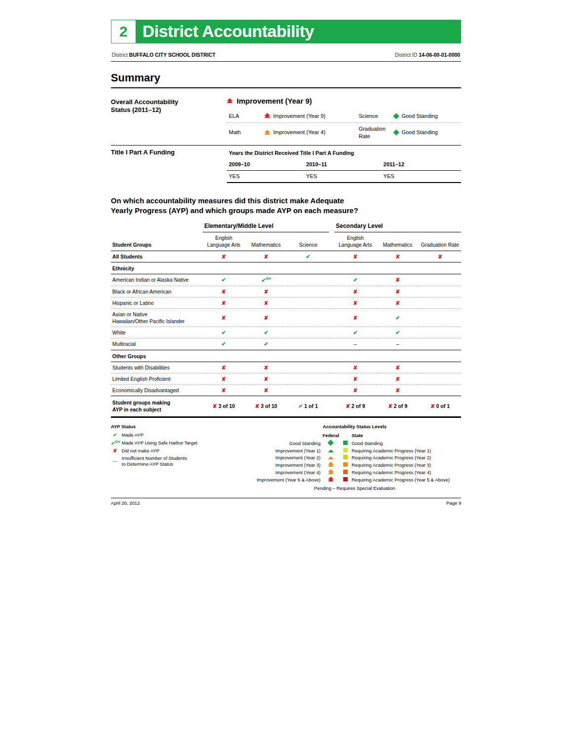2
District Accountability
District BUFFALO CITY SCHOOL DISTRICT
District ID 14-06-00-01-0000
Summary
Overall Accountability
Status (2011–12)
Improvement (Year 9)
| ELA | Improvement (Year 9) | Science | Good Standing |
| Math | Improvement (Year 4) | Graduation Rate | Good Standing |
Title I Part A Funding
| Years the District Received Title I Part A Funding |
| 2009–10 | 2010–11 | 2011–12 |
| YES | YES | YES |
On which accountability measures did this district make Adequate
Yearly Progress (AYP) and which groups made AYP on each measure?
| | Elementary/Middle Level | | Secondary Level |
| Student Groups | English Language Arts | Mathematics | Science | | English Language Arts | Mathematics | Graduation Rate |
| All Students | ✘ | ✘ | ✔ | | ✘ | ✘ | ✘ |
| Ethnicity | | | | | | | |
| American Indian or Alaska Native | ✔ | ✔ SH | | | ✔ | ✘ | |
| Black or African American | ✘ | ✘ | | | ✘ | ✘ | |
| Hispanic or Latino | ✘ | ✘ | | | ✘ | ✘ | |
| Asian or Native Hawaiian/Other Pacific Islander | ✘ | ✘ | | | ✘ | ✔ | |
| White | ✔ | ✔ | | | ✔ | ✔ | |
| Multiracial | ✔ | ✔ | | | – | – | |
| Other Groups | | | | | | | |
| Students with Disabilities | ✘ | ✘ | | | ✘ | ✘ | |
| Limited English Proficient | ✘ | ✘ | | | ✘ | ✘ | |
| Economically Disadvantaged | ✘ | ✘ | | | ✘ | ✘ | |
| Student groups making AYP in each subject | ✘ 3 of 10 | ✘ 3 of 10 | ✔ 1 of 1 | | ✘ 2 of 9 | ✘ 2 of 9 | ✘ 0 of 1 |
AYP Status
✔Made AYP
✔SH Made AYP Using Safe Harbor Target
✘Did not make AYP
—Insufficient Number of Students
to Determine AYP Status
Accountability Status Levels
| | Federal | | State |
| Good Standing | | | Good Standing |
| Improvement (Year 1) | | | Requiring Academic Progress (Year 1) |
| Improvement (Year 2) | | | Requiring Academic Progress (Year 2) |
| Improvement (Year 3) | | | Requiring Academic Progress (Year 3) |
| Improvement (Year 4) | | | Requiring Academic Progress (Year 4) |
| Improvement (Year 5 & Above) | | | Requiring Academic Progress (Year 5 & Above) |
Pending – Requires Special Evaluation
April 20, 2012
Page 9